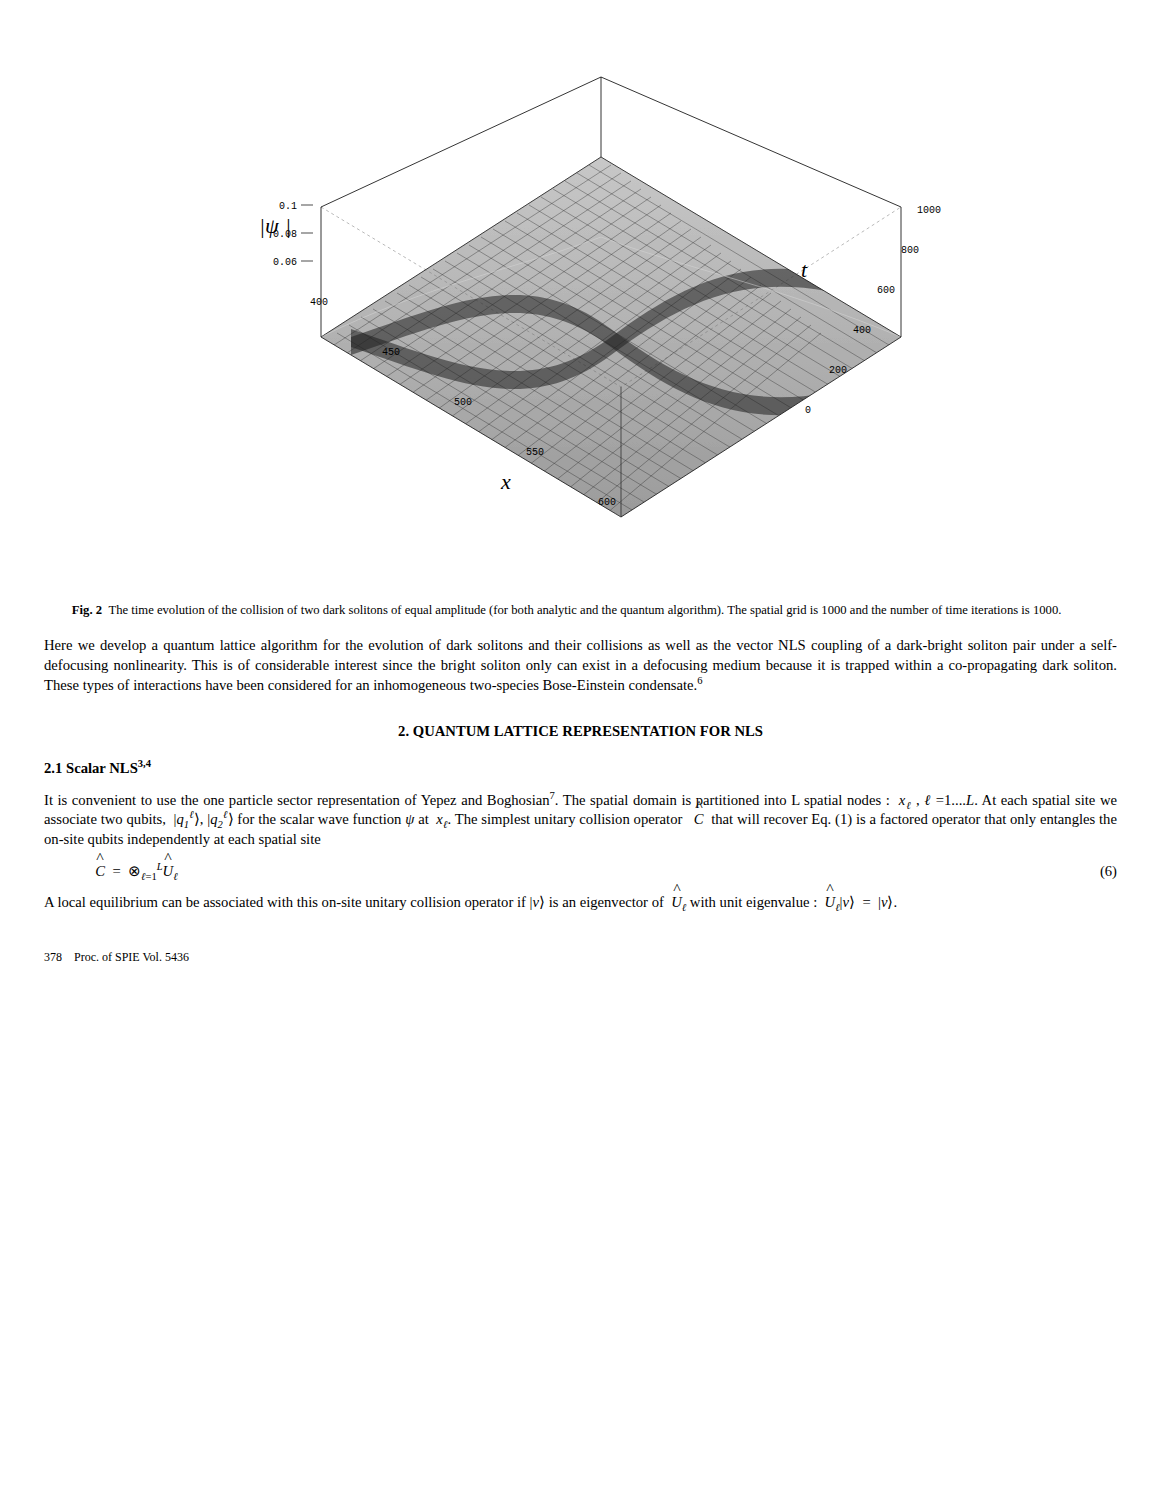| ψ | 0.1 0.08 0.06 400 450 500 550 600 x 1000 800 600 400 200 0 t
Fig. 2 The time evolution of the collision of two dark solitons of equal amplitude (for both analytic and the quantum algorithm). The spatial grid is 1000 and the number of time iterations is 1000.
Here we develop a quantum lattice algorithm for the evolution of dark solitons and their collisions as well as the vector NLS coupling of a dark-bright soliton pair under a self-defocusing nonlinearity. This is of considerable interest since the bright soliton only can exist in a defocusing medium because it is trapped within a co-propagating dark soliton. These types of interactions have been considered for an inhomogeneous two-species Bose-Einstein condensate.6
2. QUANTUM LATTICE REPRESENTATION FOR NLS
2.1 Scalar NLS3,4
It is convenient to use the one particle sector representation of Yepez and Boghosian7. The spatial domain is partitioned into L spatial nodes : xℓ , ℓ =1....L. At each spatial site we associate two qubits, |q1ℓ⟩, |q2ℓ⟩ for the scalar wave function ψ at xℓ. The simplest unitary collision operator C that will recover Eq. (1) is a factored operator that only entangles the on-site qubits independently at each spatial site
C = ⊗ℓ=1LUℓ (6)
A local equilibrium can be associated with this on-site unitary collision operator if |v⟩ is an eigenvector of Uℓ with unit eigenvalue : Uℓ|v⟩ = |v⟩.
378 Proc. of SPIE Vol. 5436